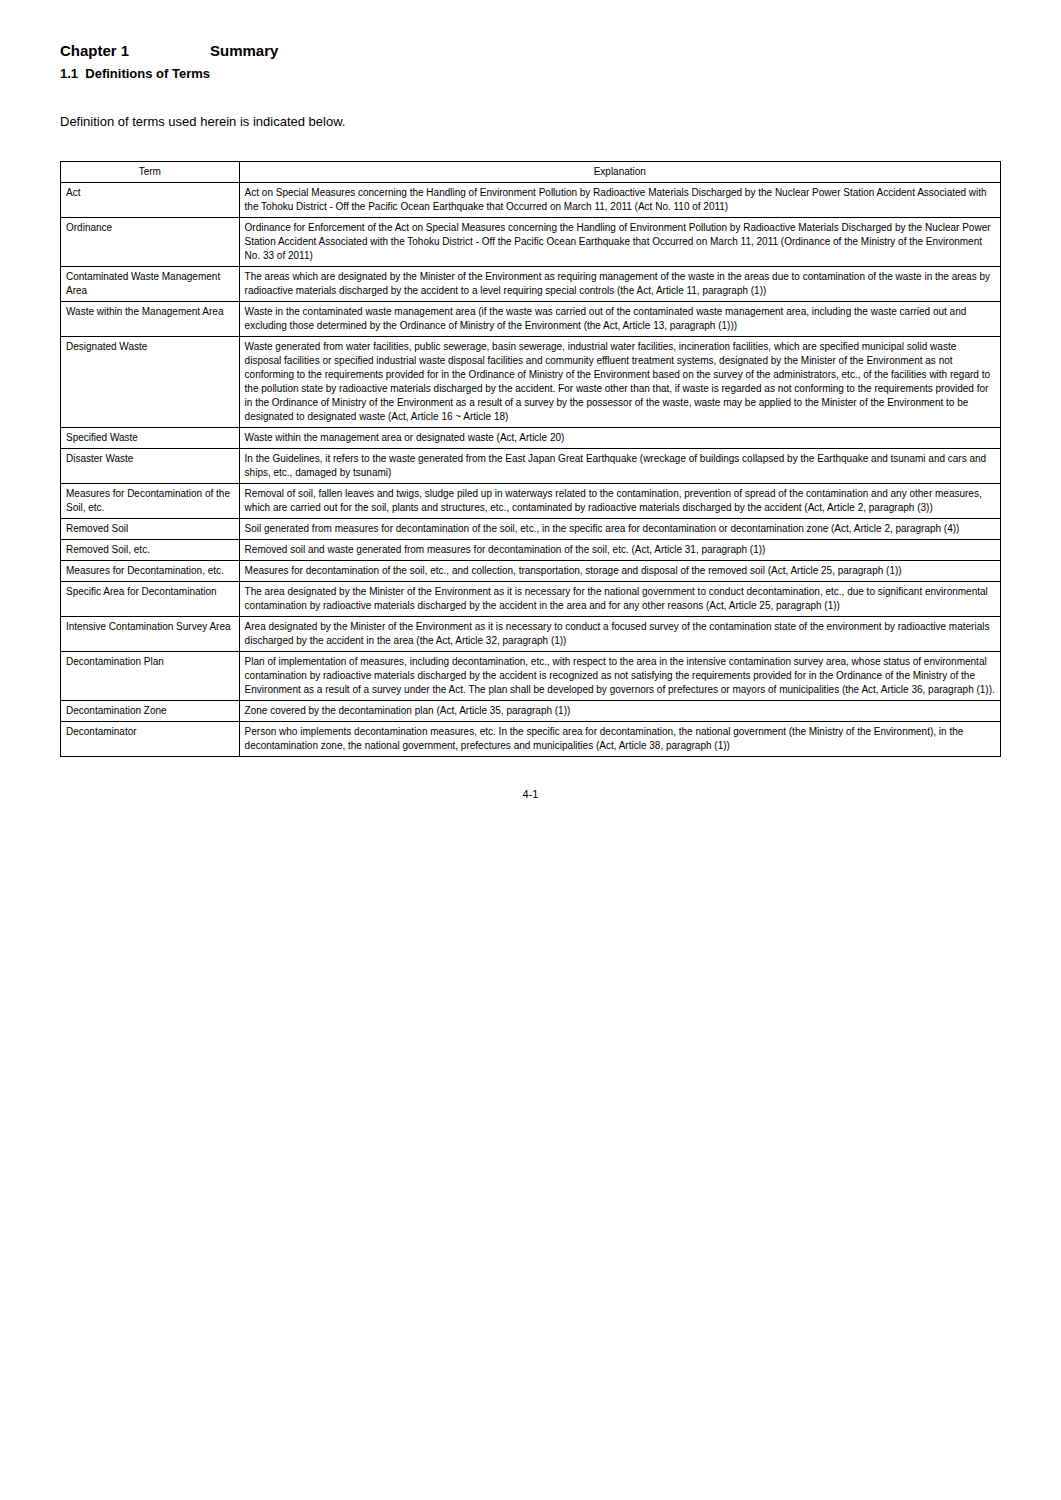Chapter 1 Summary
1.1 Definitions of Terms
Definition of terms used herein is indicated below.
| Term | Explanation |
| --- | --- |
| Act | Act on Special Measures concerning the Handling of Environment Pollution by Radioactive Materials Discharged by the Nuclear Power Station Accident Associated with the Tohoku District - Off the Pacific Ocean Earthquake that Occurred on March 11, 2011 (Act No. 110 of 2011) |
| Ordinance | Ordinance for Enforcement of the Act on Special Measures concerning the Handling of Environment Pollution by Radioactive Materials Discharged by the Nuclear Power Station Accident Associated with the Tohoku District - Off the Pacific Ocean Earthquake that Occurred on March 11, 2011 (Ordinance of the Ministry of the Environment No. 33 of 2011) |
| Contaminated Waste Management Area | The areas which are designated by the Minister of the Environment as requiring management of the waste in the areas due to contamination of the waste in the areas by radioactive materials discharged by the accident to a level requiring special controls (the Act, Article 11, paragraph (1)) |
| Waste within the Management Area | Waste in the contaminated waste management area (if the waste was carried out of the contaminated waste management area, including the waste carried out and excluding those determined by the Ordinance of Ministry of the Environment (the Act, Article 13, paragraph (1))) |
| Designated Waste | Waste generated from water facilities, public sewerage, basin sewerage, industrial water facilities, incineration facilities, which are specified municipal solid waste disposal facilities or specified industrial waste disposal facilities and community effluent treatment systems, designated by the Minister of the Environment as not conforming to the requirements provided for in the Ordinance of Ministry of the Environment based on the survey of the administrators, etc., of the facilities with regard to the pollution state by radioactive materials discharged by the accident. For waste other than that, if waste is regarded as not conforming to the requirements provided for in the Ordinance of Ministry of the Environment as a result of a survey by the possessor of the waste, waste may be applied to the Minister of the Environment to be designated to designated waste (Act, Article 16 ~ Article 18) |
| Specified Waste | Waste within the management area or designated waste (Act, Article 20) |
| Disaster Waste | In the Guidelines, it refers to the waste generated from the East Japan Great Earthquake (wreckage of buildings collapsed by the Earthquake and tsunami and cars and ships, etc., damaged by tsunami) |
| Measures for Decontamination of the Soil, etc. | Removal of soil, fallen leaves and twigs, sludge piled up in waterways related to the contamination, prevention of spread of the contamination and any other measures, which are carried out for the soil, plants and structures, etc., contaminated by radioactive materials discharged by the accident (Act, Article 2, paragraph (3)) |
| Removed Soil | Soil generated from measures for decontamination of the soil, etc., in the specific area for decontamination or decontamination zone (Act, Article 2, paragraph (4)) |
| Removed Soil, etc. | Removed soil and waste generated from measures for decontamination of the soil, etc. (Act, Article 31, paragraph (1)) |
| Measures for Decontamination, etc. | Measures for decontamination of the soil, etc., and collection, transportation, storage and disposal of the removed soil (Act, Article 25, paragraph (1)) |
| Specific Area for Decontamination | The area designated by the Minister of the Environment as it is necessary for the national government to conduct decontamination, etc., due to significant environmental contamination by radioactive materials discharged by the accident in the area and for any other reasons (Act, Article 25, paragraph (1)) |
| Intensive Contamination Survey Area | Area designated by the Minister of the Environment as it is necessary to conduct a focused survey of the contamination state of the environment by radioactive materials discharged by the accident in the area (the Act, Article 32, paragraph (1)) |
| Decontamination Plan | Plan of implementation of measures, including decontamination, etc., with respect to the area in the intensive contamination survey area, whose status of environmental contamination by radioactive materials discharged by the accident is recognized as not satisfying the requirements provided for in the Ordinance of the Ministry of the Environment as a result of a survey under the Act. The plan shall be developed by governors of prefectures or mayors of municipalities (the Act, Article 36, paragraph (1)). |
| Decontamination Zone | Zone covered by the decontamination plan (Act, Article 35, paragraph (1)) |
| Decontaminator | Person who implements decontamination measures, etc. In the specific area for decontamination, the national government (the Ministry of the Environment), in the decontamination zone, the national government, prefectures and municipalities (Act, Article 38, paragraph (1)) |
4-1